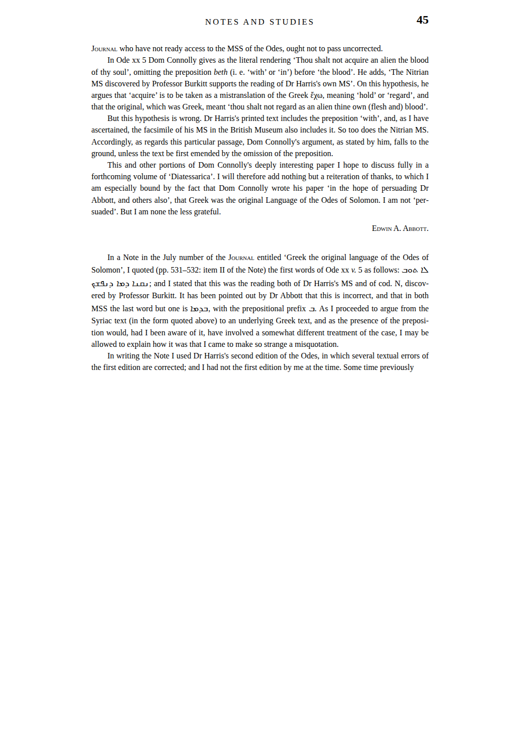Notes and Studies
45
Journal who have not ready access to the MSS of the Odes, ought not to pass uncorrected.
In Ode xx 5 Dom Connolly gives as the literal rendering ‘Thou shalt not acquire an alien the blood of thy soul’, omitting the preposition beth (i. e. ‘with’ or ‘in’) before ‘the blood’. He adds, ‘The Nitrian MS discovered by Professor Burkitt supports the reading of Dr Harris's own MS’. On this hypothesis, he argues that ‘acquire’ is to be taken as a mistranslation of the Greek ἔχω, meaning ‘hold’ or ‘regard’, and that the original, which was Greek, meant ‘thou shalt not regard as an alien thine own (flesh and) blood’.
But this hypothesis is wrong. Dr Harris's printed text includes the preposition ‘with’, and, as I have ascertained, the facsimile of his MS in the British Museum also includes it. So too does the Nitrian MS. Accordingly, as regards this particular passage, Dom Connolly's argument, as stated by him, falls to the ground, unless the text be first emended by the omission of the preposition.
This and other portions of Dom Connolly's deeply interesting paper I hope to discuss fully in a forthcoming volume of ‘Diatessarica’. I will therefore add nothing but a reiteration of thanks, to which I am especially bound by the fact that Dom Connolly wrote his paper ‘in the hope of persuading Dr Abbott, and others also’, that Greek was the original Language of the Odes of Solomon. I am not ‘persuaded’. But I am none the less grateful.
Edwin A. Abbott.
In a Note in the July number of the Journal entitled ‘Greek the original language of the Odes of Solomon’, I quoted (pp. 531–532: item II of the Note) the first words of Ode xx v. 5 as follows: ܠܐ ܬܘܒ ܢܩܢܐ ܕܡܐ ܕܢܦܫܟ; and I stated that this was the reading both of Dr Harris's MS and of cod. N, discovered by Professor Burkitt. It has been pointed out by Dr Abbott that this is incorrect, and that in both MSS the last word but one is ܒܕܡܐ, with the prepositional prefix ܒ. As I proceeded to argue from the Syriac text (in the form quoted above) to an underlying Greek text, and as the presence of the preposition would, had I been aware of it, have involved a somewhat different treatment of the case, I may be allowed to explain how it was that I came to make so strange a misquotation.
In writing the Note I used Dr Harris's second edition of the Odes, in which several textual errors of the first edition are corrected; and I had not the first edition by me at the time. Some time previously